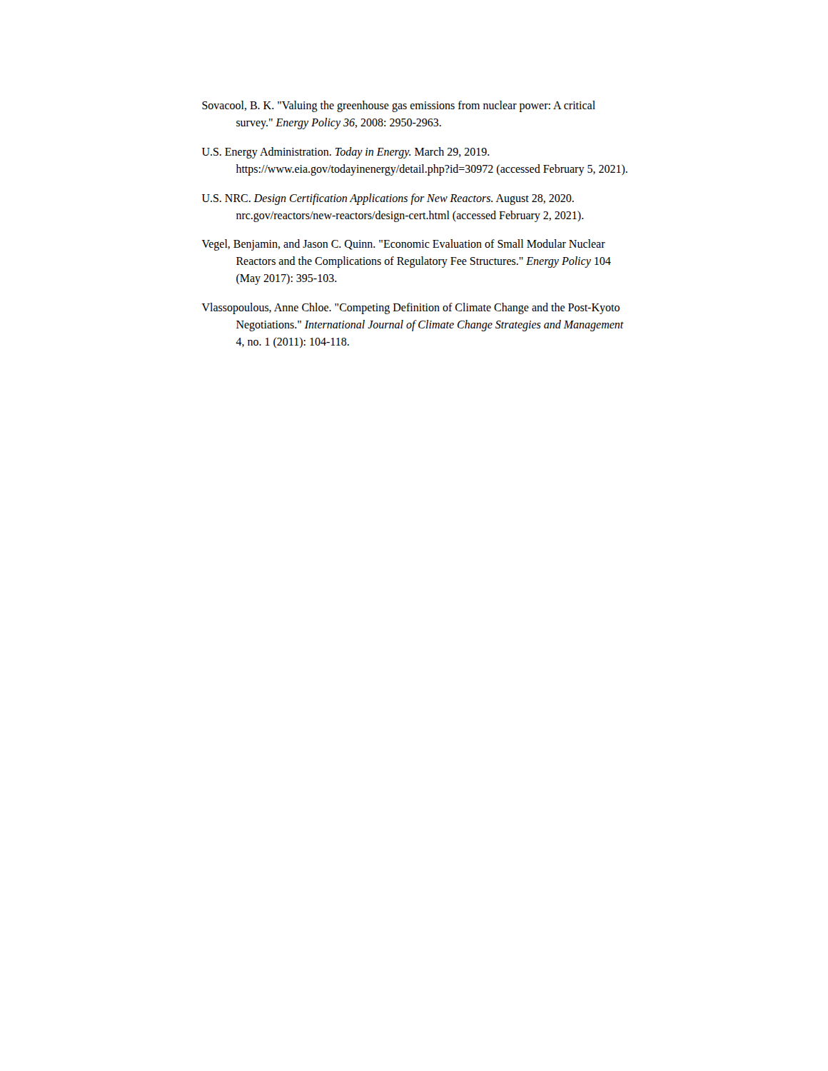Sovacool, B. K. "Valuing the greenhouse gas emissions from nuclear power: A critical survey." Energy Policy 36, 2008: 2950-2963.
U.S. Energy Administration. Today in Energy. March 29, 2019. https://www.eia.gov/todayinenergy/detail.php?id=30972 (accessed February 5, 2021).
U.S. NRC. Design Certification Applications for New Reactors. August 28, 2020. nrc.gov/reactors/new-reactors/design-cert.html (accessed February 2, 2021).
Vegel, Benjamin, and Jason C. Quinn. "Economic Evaluation of Small Modular Nuclear Reactors and the Complications of Regulatory Fee Structures." Energy Policy 104 (May 2017): 395-103.
Vlassopoulous, Anne Chloe. "Competing Definition of Climate Change and the Post-Kyoto Negotiations." International Journal of Climate Change Strategies and Management 4, no. 1 (2011): 104-118.